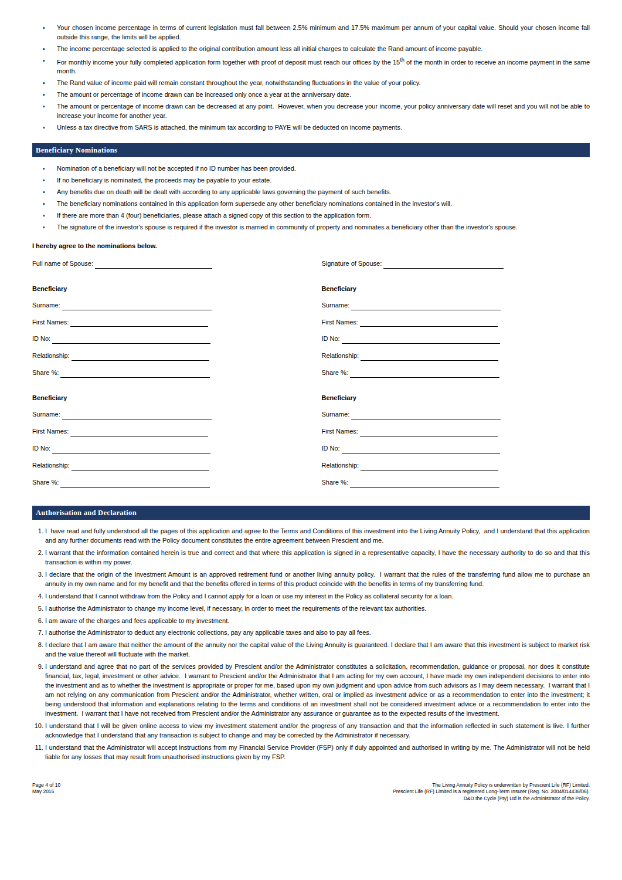Your chosen income percentage in terms of current legislation must fall between 2.5% minimum and 17.5% maximum per annum of your capital value. Should your chosen income fall outside this range, the limits will be applied.
The income percentage selected is applied to the original contribution amount less all initial charges to calculate the Rand amount of income payable.
For monthly income your fully completed application form together with proof of deposit must reach our offices by the 15th of the month in order to receive an income payment in the same month.
The Rand value of income paid will remain constant throughout the year, notwithstanding fluctuations in the value of your policy.
The amount or percentage of income drawn can be increased only once a year at the anniversary date.
The amount or percentage of income drawn can be decreased at any point. However, when you decrease your income, your policy anniversary date will reset and you will not be able to increase your income for another year.
Unless a tax directive from SARS is attached, the minimum tax according to PAYE will be deducted on income payments.
Beneficiary Nominations
Nomination of a beneficiary will not be accepted if no ID number has been provided.
If no beneficiary is nominated, the proceeds may be payable to your estate.
Any benefits due on death will be dealt with according to any applicable laws governing the payment of such benefits.
The beneficiary nominations contained in this application form supersede any other beneficiary nominations contained in the investor's will.
If there are more than 4 (four) beneficiaries, please attach a signed copy of this section to the application form.
The signature of the investor's spouse is required if the investor is married in community of property and nominates a beneficiary other than the investor's spouse.
I hereby agree to the nominations below.
| Full name of Spouse: | Signature of Spouse: |
| Beneficiary | Beneficiary |
| Surname: First Names: ID No: Relationship: Share %: | Surname: First Names: ID No: Relationship: Share %: |
| Beneficiary | Beneficiary |
| Surname: First Names: ID No: Relationship: Share %: | Surname: First Names: ID No: Relationship: Share %: |
Authorisation and Declaration
I have read and fully understood all the pages of this application and agree to the Terms and Conditions of this investment into the Living Annuity Policy, and I understand that this application and any further documents read with the Policy document constitutes the entire agreement between Prescient and me.
I warrant that the information contained herein is true and correct and that where this application is signed in a representative capacity, I have the necessary authority to do so and that this transaction is within my power.
I declare that the origin of the Investment Amount is an approved retirement fund or another living annuity policy. I warrant that the rules of the transferring fund allow me to purchase an annuity in my own name and for my benefit and that the benefits offered in terms of this product coincide with the benefits in terms of my transferring fund.
I understand that I cannot withdraw from the Policy and I cannot apply for a loan or use my interest in the Policy as collateral security for a loan.
I authorise the Administrator to change my income level, if necessary, in order to meet the requirements of the relevant tax authorities.
I am aware of the charges and fees applicable to my investment.
I authorise the Administrator to deduct any electronic collections, pay any applicable taxes and also to pay all fees.
I declare that I am aware that neither the amount of the annuity nor the capital value of the Living Annuity is guaranteed. I declare that I am aware that this investment is subject to market risk and the value thereof will fluctuate with the market.
I understand and agree that no part of the services provided by Prescient and/or the Administrator constitutes a solicitation, recommendation, guidance or proposal, nor does it constitute financial, tax, legal, investment or other advice. I warrant to Prescient and/or the Administrator that I am acting for my own account, I have made my own independent decisions to enter into the investment and as to whether the investment is appropriate or proper for me, based upon my own judgment and upon advice from such advisors as I may deem necessary. I warrant that I am not relying on any communication from Prescient and/or the Administrator, whether written, oral or implied as investment advice or as a recommendation to enter into the investment; it being understood that information and explanations relating to the terms and conditions of an investment shall not be considered investment advice or a recommendation to enter into the investment. I warrant that I have not received from Prescient and/or the Administrator any assurance or guarantee as to the expected results of the investment.
I understand that I will be given online access to view my investment statement and/or the progress of any transaction and that the information reflected in such statement is live. I further acknowledge that I understand that any transaction is subject to change and may be corrected by the Administrator if necessary.
I understand that the Administrator will accept instructions from my Financial Service Provider (FSP) only if duly appointed and authorised in writing by me. The Administrator will not be held liable for any losses that may result from unauthorised instructions given by my FSP.
Page 4 of 10
May 2015
The Living Annuity Policy is underwritten by Prescient Life (RF) Limited.
Prescient Life (RF) Limited is a registered Long-Term Insurer (Reg. No. 2004/014436/06).
D&D the Cycle (Pty) Ltd is the Administrator of the Policy.